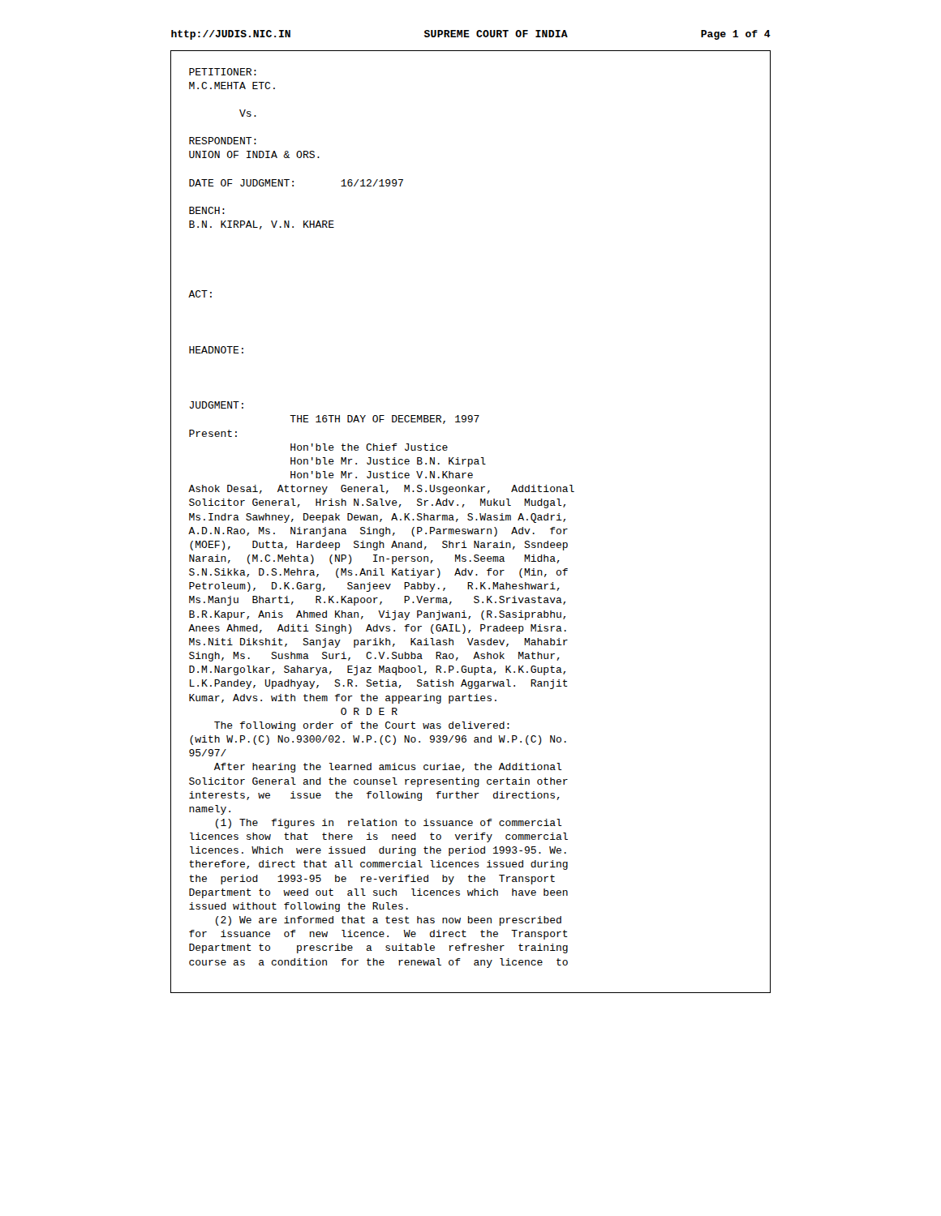http://JUDIS.NIC.IN SUPREME COURT OF INDIA Page 1 of 4
PETITIONER:
M.C.MEHTA ETC.

        Vs.

RESPONDENT:
UNION OF INDIA & ORS.

DATE OF JUDGMENT:       16/12/1997

BENCH:
B.N. KIRPAL, V.N. KHARE




ACT:



HEADNOTE:



JUDGMENT:
                THE 16TH DAY OF DECEMBER, 1997
Present:
                Hon'ble the Chief Justice
                Hon'ble Mr. Justice B.N. Kirpal
                Hon'ble Mr. Justice V.N.Khare
Ashok Desai,  Attorney  General,  M.S.Usgeonkar,   Additional
Solicitor General,  Hrish N.Salve,  Sr.Adv.,  Mukul  Mudgal,
Ms.Indra Sawhney, Deepak Dewan, A.K.Sharma, S.Wasim A.Qadri,
A.D.N.Rao, Ms.  Niranjana  Singh,  (P.Parmeswarn)  Adv.  for
(MOEF),   Dutta, Hardeep  Singh Anand,  Shri Narain, Ssndeep
Narain,  (M.C.Mehta)  (NP)   In-person,   Ms.Seema   Midha,
S.N.Sikka, D.S.Mehra,  (Ms.Anil Katiyar)  Adv. for  (Min, of
Petroleum),  D.K.Garg,   Sanjeev  Pabby.,   R.K.Maheshwari,
Ms.Manju  Bharti,   R.K.Kapoor,   P.Verma,   S.K.Srivastava,
B.R.Kapur, Anis  Ahmed Khan,  Vijay Panjwani, (R.Sasiprabhu,
Anees Ahmed,  Aditi Singh)  Advs. for (GAIL), Pradeep Misra.
Ms.Niti Dikshit,  Sanjay  parikh,  Kailash  Vasdev,  Mahabir
Singh, Ms.   Sushma  Suri,  C.V.Subba  Rao,  Ashok  Mathur,
D.M.Nargolkar, Saharya,  Ejaz Maqbool, R.P.Gupta, K.K.Gupta,
L.K.Pandey, Upadhyay,  S.R. Setia,  Satish Aggarwal.  Ranjit
Kumar, Advs. with them for the appearing parties.
                        O R D E R
    The following order of the Court was delivered:
(with W.P.(C) No.9300/02. W.P.(C) No. 939/96 and W.P.(C) No.
95/97/
    After hearing the learned amicus curiae, the Additional
Solicitor General and the counsel representing certain other
interests, we   issue  the  following  further  directions,
namely.
    (1) The  figures in  relation to issuance of commercial
licences show  that  there  is  need  to  verify  commercial
licences. Which  were issued  during the period 1993-95. We.
therefore, direct that all commercial licences issued during
the  period   1993-95  be  re-verified  by  the  Transport
Department to  weed out  all such  licences which  have been
issued without following the Rules.
    (2) We are informed that a test has now been prescribed
for  issuance  of  new  licence.  We  direct  the  Transport
Department to    prescribe  a  suitable  refresher  training
course as  a condition  for the  renewal of  any licence  to